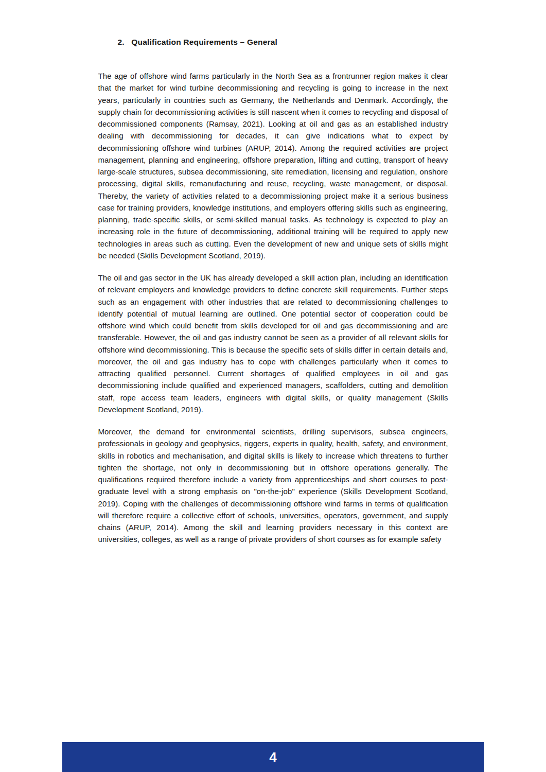2. Qualification Requirements – General
The age of offshore wind farms particularly in the North Sea as a frontrunner region makes it clear that the market for wind turbine decommissioning and recycling is going to increase in the next years, particularly in countries such as Germany, the Netherlands and Denmark. Accordingly, the supply chain for decommissioning activities is still nascent when it comes to recycling and disposal of decommissioned components (Ramsay, 2021). Looking at oil and gas as an established industry dealing with decommissioning for decades, it can give indications what to expect by decommissioning offshore wind turbines (ARUP, 2014). Among the required activities are project management, planning and engineering, offshore preparation, lifting and cutting, transport of heavy large-scale structures, subsea decommissioning, site remediation, licensing and regulation, onshore processing, digital skills, remanufacturing and reuse, recycling, waste management, or disposal. Thereby, the variety of activities related to a decommissioning project make it a serious business case for training providers, knowledge institutions, and employers offering skills such as engineering, planning, trade-specific skills, or semi-skilled manual tasks. As technology is expected to play an increasing role in the future of decommissioning, additional training will be required to apply new technologies in areas such as cutting. Even the development of new and unique sets of skills might be needed (Skills Development Scotland, 2019).
The oil and gas sector in the UK has already developed a skill action plan, including an identification of relevant employers and knowledge providers to define concrete skill requirements. Further steps such as an engagement with other industries that are related to decommissioning challenges to identify potential of mutual learning are outlined. One potential sector of cooperation could be offshore wind which could benefit from skills developed for oil and gas decommissioning and are transferable. However, the oil and gas industry cannot be seen as a provider of all relevant skills for offshore wind decommissioning. This is because the specific sets of skills differ in certain details and, moreover, the oil and gas industry has to cope with challenges particularly when it comes to attracting qualified personnel. Current shortages of qualified employees in oil and gas decommissioning include qualified and experienced managers, scaffolders, cutting and demolition staff, rope access team leaders, engineers with digital skills, or quality management (Skills Development Scotland, 2019).
Moreover, the demand for environmental scientists, drilling supervisors, subsea engineers, professionals in geology and geophysics, riggers, experts in quality, health, safety, and environment, skills in robotics and mechanisation, and digital skills is likely to increase which threatens to further tighten the shortage, not only in decommissioning but in offshore operations generally. The qualifications required therefore include a variety from apprenticeships and short courses to post-graduate level with a strong emphasis on "on-the-job" experience (Skills Development Scotland, 2019). Coping with the challenges of decommissioning offshore wind farms in terms of qualification will therefore require a collective effort of schools, universities, operators, government, and supply chains (ARUP, 2014). Among the skill and learning providers necessary in this context are universities, colleges, as well as a range of private providers of short courses as for example safety
4